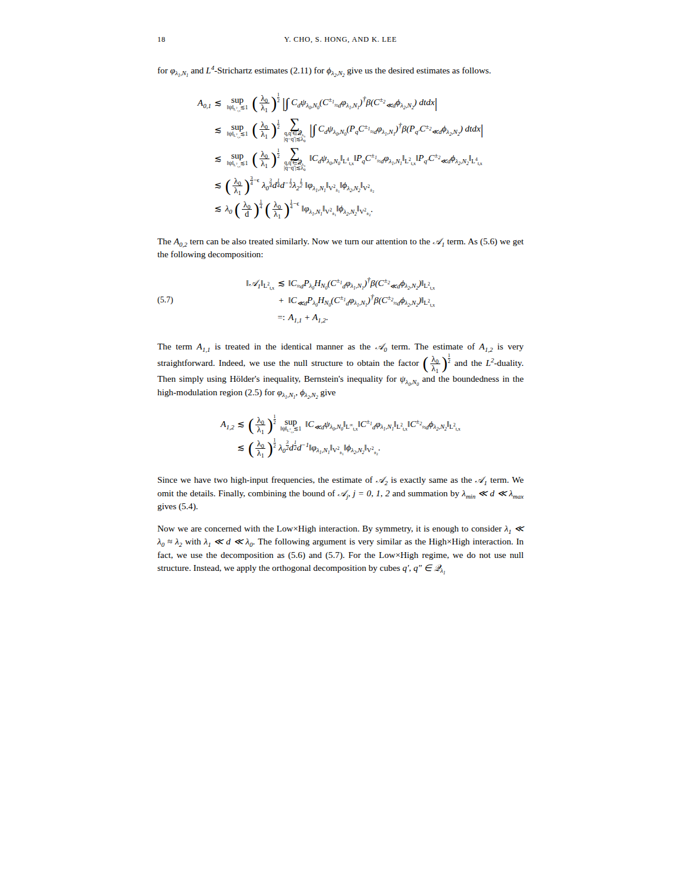18
Y. Cho, S. Hong, and K. Lee
for φλ1,N1 and L4-Strichartz estimates (2.11) for ϕλ2,N2 give us the desired estimates as follows.
A0,1
≲
sup‖ψ‖L2t,x≲1 (λ0 λ1)12 |∫ Cdψλ0,N0(C±1≈dφλ1,N1)†β(C±2≪dϕλ2,N2) dtdx|
≲
sup‖ψ‖L2t,x≲1 (λ0 λ1)12 ∑q,q′∈𝒬λ0|q−q′|≲λ0 |∫ Cdψλ0,N0(PqC±1≈dφλ1,N1)†β(Pq′C±2≪dϕλ2,N2) dtdx|
≲
sup‖ψ‖L2t,x≲1 (λ0 λ1)12 ∑q,q′∈𝒬λ0|q−q′|≲λ0 ‖Cdψλ0,N0‖L4t,x‖PqC±1≈dφλ1,N1‖L2t,x‖Pq′C±2≪dϕλ2,N2‖L4t,x
≲
(λ0 λ1)34−ϵ λ034d14d−12λ212 ‖φλ1,N1‖V2±1‖ϕλ2,N2‖V2±2
≲
λ0 (λ0 d)14 (λ0 λ1)14−ϵ ‖φλ1,N1‖V2±1‖ϕλ2,N2‖V2±2.
The A0,2 tern can be also treated similarly. Now we turn our attention to the 𝒜1 term. As (5.6) we get the following decomposition:
(5.7)
‖𝒜1‖L2t,x
≲
‖C≈dPλ0HN0(C±1dφλ1,N1)†β(C±2≪dϕλ2,N2)‖L2t,x
+
‖C≪dPλ0HN0(C±1dφλ1,N1)†β(C±2≈dϕλ2,N2)‖L2t,x
=:
A1,1 + A1,2.
The term A1,1 is treated in the identical manner as the 𝒜0 term. The estimate of A1,2 is very straightforward. Indeed, we use the null structure to obtain the factor (λ0 λ1)12 and the L2-duality. Then simply using Hölder's inequality, Bernstein's inequality for ψλ0,N0 and the boundedness in the high-modulation region (2.5) for φλ1,N1, ϕλ2,N2 give
A1,2
≲
(λ0 λ1)12 sup‖ψ‖L2t,x≲1 ‖C≪dψλ0,N0‖L∞t,x‖C±1dφλ1,N1‖L2t,x‖C±2≈dϕλ2,N2‖L2t,x
≲
(λ0 λ1)12 λ032d12d−1‖φλ1,N1‖V2±1‖ϕλ2,N2‖V2±2.
Since we have two high-input frequencies, the estimate of 𝒜2 is exactly same as the 𝒜1 term. We omit the details. Finally, combining the bound of 𝒜j, j = 0, 1, 2 and summation by λmin ≪ d ≪ λmax gives (5.4).
Now we are concerned with the Low×High interaction. By symmetry, it is enough to consider λ1 ≪ λ0 ≈ λ2 with λ1 ≪ d ≪ λ0. The following argument is very similar as the High×High interaction. In fact, we use the decomposition as (5.6) and (5.7). For the Low×High regime, we do not use null structure. Instead, we apply the orthogonal decomposition by cubes q′, q″ ∈ 𝒬λ1